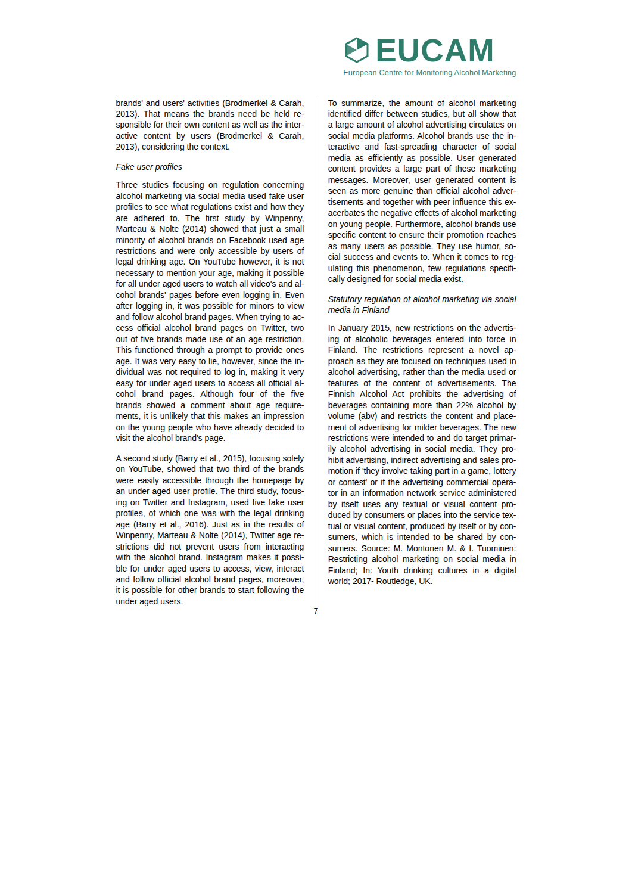EUCAM
European Centre for Monitoring Alcohol Marketing
brands' and users' activities (Brodmerkel & Carah, 2013). That means the brands need be held responsible for their own content as well as the interactive content by users (Brodmerkel & Carah, 2013), considering the context.
Fake user profiles
Three studies focusing on regulation concerning alcohol marketing via social media used fake user profiles to see what regulations exist and how they are adhered to. The first study by Winpenny, Marteau & Nolte (2014) showed that just a small minority of alcohol brands on Facebook used age restrictions and were only accessible by users of legal drinking age. On YouTube however, it is not necessary to mention your age, making it possible for all under aged users to watch all video's and alcohol brands' pages before even logging in. Even after logging in, it was possible for minors to view and follow alcohol brand pages. When trying to access official alcohol brand pages on Twitter, two out of five brands made use of an age restriction. This functioned through a prompt to provide ones age. It was very easy to lie, however, since the individual was not required to log in, making it very easy for under aged users to access all official alcohol brand pages. Although four of the five brands showed a comment about age requirements, it is unlikely that this makes an impression on the young people who have already decided to visit the alcohol brand's page.
A second study (Barry et al., 2015), focusing solely on YouTube, showed that two third of the brands were easily accessible through the homepage by an under aged user profile. The third study, focusing on Twitter and Instagram, used five fake user profiles, of which one was with the legal drinking age (Barry et al., 2016). Just as in the results of Winpenny, Marteau & Nolte (2014), Twitter age restrictions did not prevent users from interacting with the alcohol brand. Instagram makes it possible for under aged users to access, view, interact and follow official alcohol brand pages, moreover, it is possible for other brands to start following the under aged users.
To summarize, the amount of alcohol marketing identified differ between studies, but all show that a large amount of alcohol advertising circulates on social media platforms. Alcohol brands use the interactive and fast-spreading character of social media as efficiently as possible. User generated content provides a large part of these marketing messages. Moreover, user generated content is seen as more genuine than official alcohol advertisements and together with peer influence this exacerbates the negative effects of alcohol marketing on young people. Furthermore, alcohol brands use specific content to ensure their promotion reaches as many users as possible. They use humor, social success and events to. When it comes to regulating this phenomenon, few regulations specifically designed for social media exist.
Statutory regulation of alcohol marketing via social media in Finland
In January 2015, new restrictions on the advertising of alcoholic beverages entered into force in Finland. The restrictions represent a novel approach as they are focused on techniques used in alcohol advertising, rather than the media used or features of the content of advertisements. The Finnish Alcohol Act prohibits the advertising of beverages containing more than 22% alcohol by volume (abv) and restricts the content and placement of advertising for milder beverages. The new restrictions were intended to and do target primarily alcohol advertising in social media. They prohibit advertising, indirect advertising and sales promotion if 'they involve taking part in a game, lottery or contest' or if the advertising commercial operator in an information network service administered by itself uses any textual or visual content produced by consumers or places into the service textual or visual content, produced by itself or by consumers, which is intended to be shared by consumers. Source: M. Montonen M. & I. Tuominen: Restricting alcohol marketing on social media in Finland; In: Youth drinking cultures in a digital world; 2017- Routledge, UK.
7